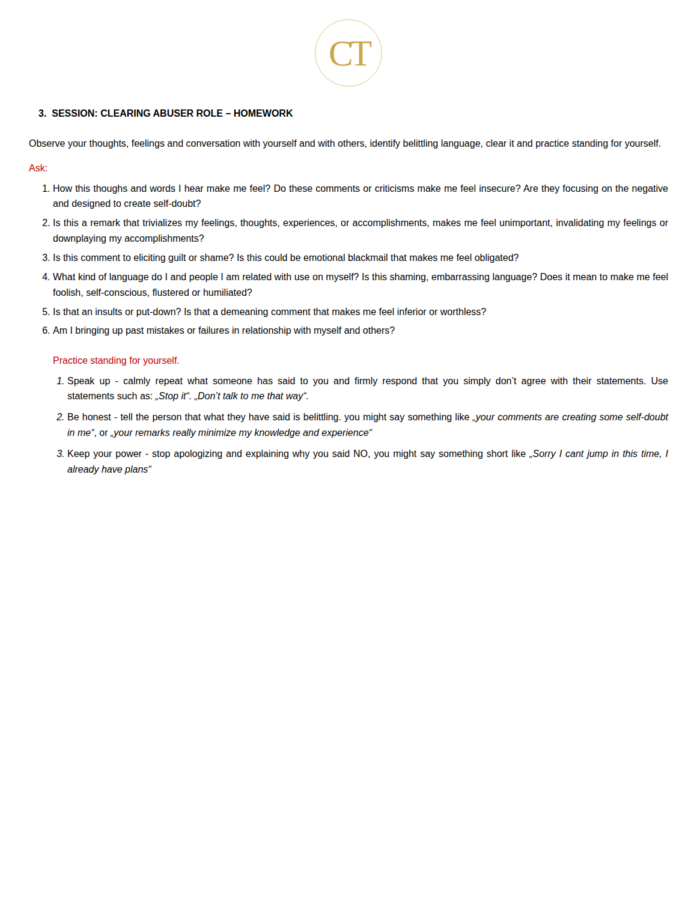CT
3. SESSION: CLEARING ABUSER ROLE – HOMEWORK
Observe your thoughts, feelings and conversation with yourself and with others, identify belittling language, clear it and practice standing for yourself.
Ask:
How this thoughs and words I hear make me feel? Do these comments or criticisms make me feel insecure? Are they focusing on the negative and designed to create self-doubt?
Is this a remark that trivializes my feelings, thoughts, experiences, or accomplishments, makes me feel unimportant, invalidating my feelings or downplaying my accomplishments?
Is this comment to eliciting guilt or shame? Is this could be emotional blackmail that makes me feel obligated?
What kind of language do I and people I am related with use on myself? Is this shaming, embarrassing language? Does it mean to make me feel foolish, self-conscious, flustered or humiliated?
Is that an insults or put-down? Is that a demeaning comment that makes me feel inferior or worthless?
Am I bringing up past mistakes or failures in relationship with myself and others?
Practice standing for yourself.
Speak up - calmly repeat what someone has said to you and firmly respond that you simply don’t agree with their statements. Use statements such as: „Stop it“. „Don’t talk to me that way“.
Be honest - tell the person that what they have said is belittling. you might say something like „your comments are creating some self-doubt in me“, or „your remarks really minimize my knowledge and experience“
Keep your power - stop apologizing and explaining why you said NO, you might say something short like „Sorry I cant jump in this time, I already have plans“